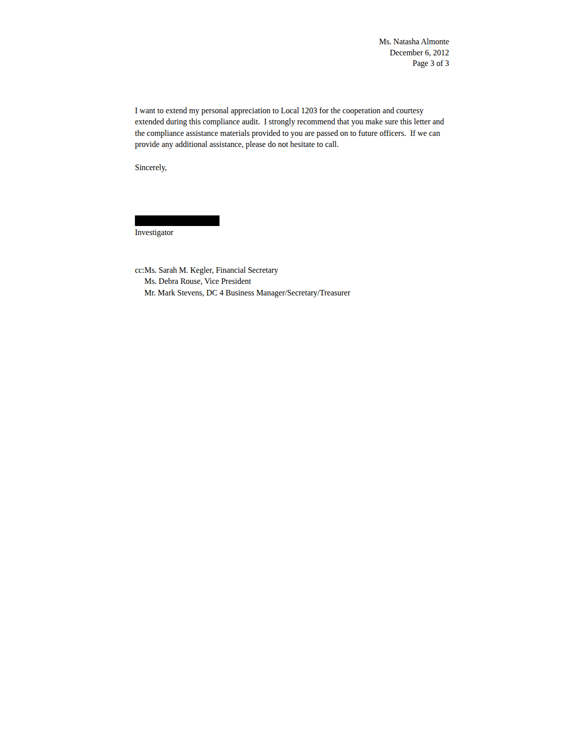Ms. Natasha Almonte
December 6, 2012
Page 3 of 3
I want to extend my personal appreciation to Local 1203 for the cooperation and courtesy extended during this compliance audit. I strongly recommend that you make sure this letter and the compliance assistance materials provided to you are passed on to future officers. If we can provide any additional assistance, please do not hesitate to call.
Sincerely,
Investigator
| cc: | Ms. Sarah M. Kegler, Financial Secretary Ms. Debra Rouse, Vice President Mr. Mark Stevens, DC 4 Business Manager/Secretary/Treasurer |